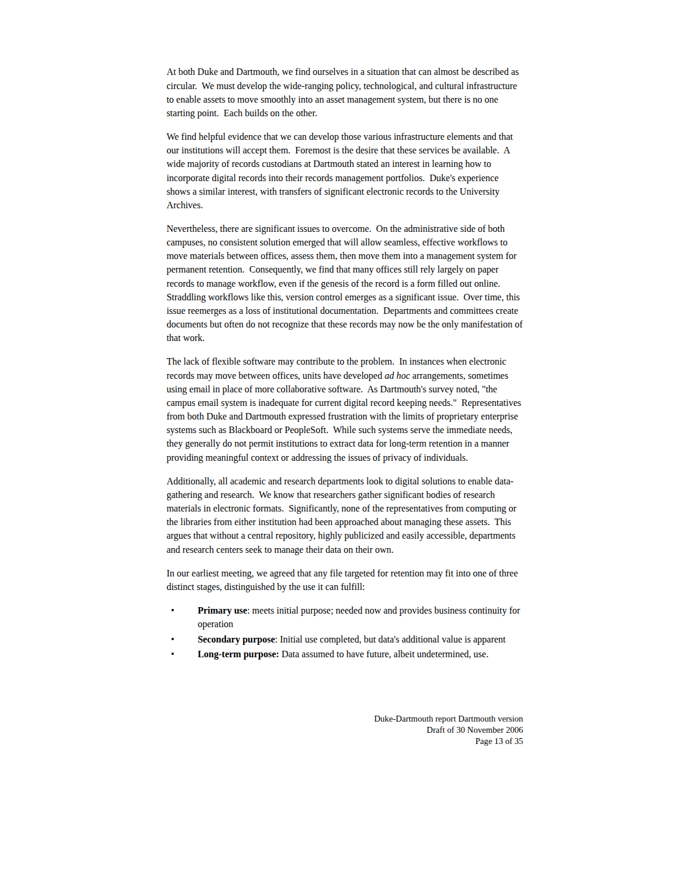At both Duke and Dartmouth, we find ourselves in a situation that can almost be described as circular. We must develop the wide-ranging policy, technological, and cultural infrastructure to enable assets to move smoothly into an asset management system, but there is no one starting point. Each builds on the other.
We find helpful evidence that we can develop those various infrastructure elements and that our institutions will accept them. Foremost is the desire that these services be available. A wide majority of records custodians at Dartmouth stated an interest in learning how to incorporate digital records into their records management portfolios. Duke's experience shows a similar interest, with transfers of significant electronic records to the University Archives.
Nevertheless, there are significant issues to overcome. On the administrative side of both campuses, no consistent solution emerged that will allow seamless, effective workflows to move materials between offices, assess them, then move them into a management system for permanent retention. Consequently, we find that many offices still rely largely on paper records to manage workflow, even if the genesis of the record is a form filled out online. Straddling workflows like this, version control emerges as a significant issue. Over time, this issue reemerges as a loss of institutional documentation. Departments and committees create documents but often do not recognize that these records may now be the only manifestation of that work.
The lack of flexible software may contribute to the problem. In instances when electronic records may move between offices, units have developed ad hoc arrangements, sometimes using email in place of more collaborative software. As Dartmouth's survey noted, "the campus email system is inadequate for current digital record keeping needs." Representatives from both Duke and Dartmouth expressed frustration with the limits of proprietary enterprise systems such as Blackboard or PeopleSoft. While such systems serve the immediate needs, they generally do not permit institutions to extract data for long-term retention in a manner providing meaningful context or addressing the issues of privacy of individuals.
Additionally, all academic and research departments look to digital solutions to enable data-gathering and research. We know that researchers gather significant bodies of research materials in electronic formats. Significantly, none of the representatives from computing or the libraries from either institution had been approached about managing these assets. This argues that without a central repository, highly publicized and easily accessible, departments and research centers seek to manage their data on their own.
In our earliest meeting, we agreed that any file targeted for retention may fit into one of three distinct stages, distinguished by the use it can fulfill:
Primary use: meets initial purpose; needed now and provides business continuity for operation
Secondary purpose: Initial use completed, but data's additional value is apparent
Long-term purpose: Data assumed to have future, albeit undetermined, use.
Duke-Dartmouth report Dartmouth version
Draft of 30 November 2006
Page 13 of 35